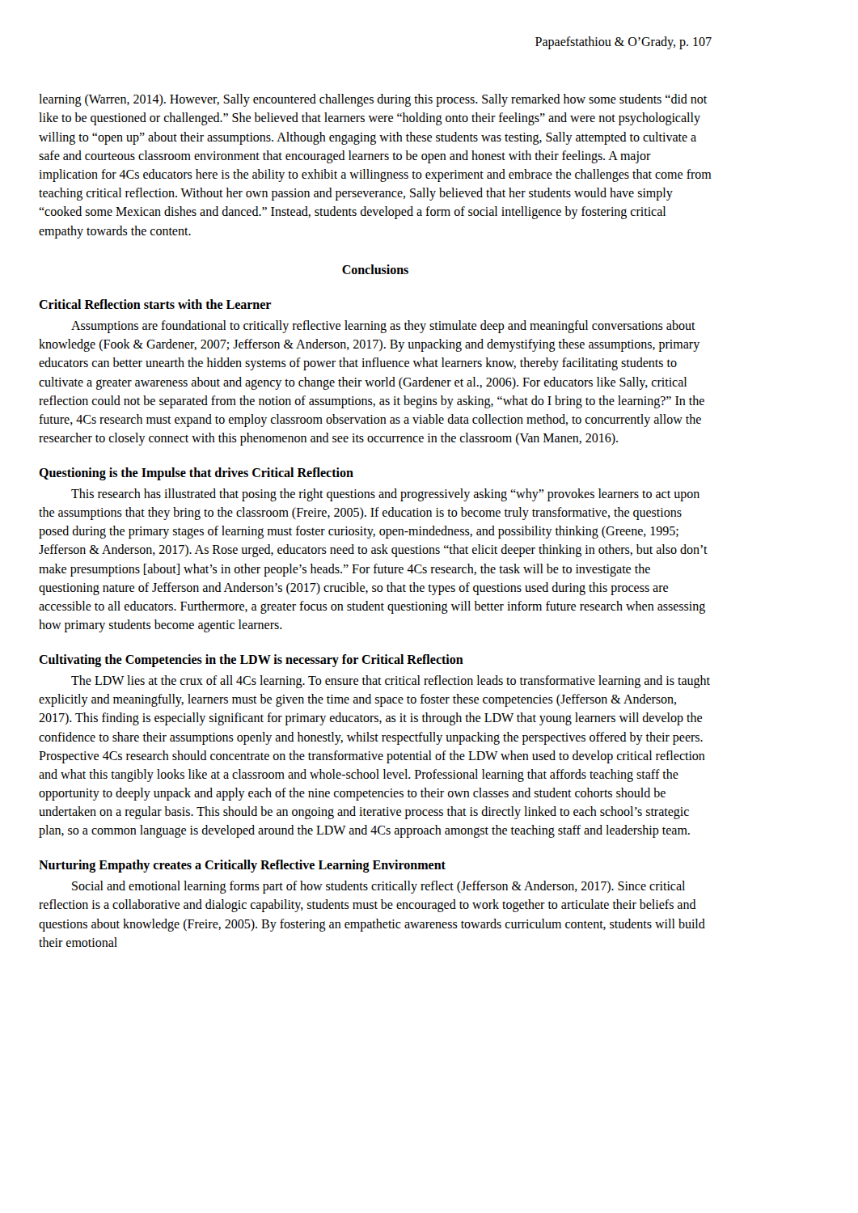Papaefstathiou & O’Grady, p. 107
learning (Warren, 2014). However, Sally encountered challenges during this process. Sally remarked how some students “did not like to be questioned or challenged.” She believed that learners were “holding onto their feelings” and were not psychologically willing to “open up” about their assumptions. Although engaging with these students was testing, Sally attempted to cultivate a safe and courteous classroom environment that encouraged learners to be open and honest with their feelings. A major implication for 4Cs educators here is the ability to exhibit a willingness to experiment and embrace the challenges that come from teaching critical reflection. Without her own passion and perseverance, Sally believed that her students would have simply “cooked some Mexican dishes and danced.” Instead, students developed a form of social intelligence by fostering critical empathy towards the content.
Conclusions
Critical Reflection starts with the Learner
Assumptions are foundational to critically reflective learning as they stimulate deep and meaningful conversations about knowledge (Fook & Gardener, 2007; Jefferson & Anderson, 2017). By unpacking and demystifying these assumptions, primary educators can better unearth the hidden systems of power that influence what learners know, thereby facilitating students to cultivate a greater awareness about and agency to change their world (Gardener et al., 2006). For educators like Sally, critical reflection could not be separated from the notion of assumptions, as it begins by asking, “what do I bring to the learning?” In the future, 4Cs research must expand to employ classroom observation as a viable data collection method, to concurrently allow the researcher to closely connect with this phenomenon and see its occurrence in the classroom (Van Manen, 2016).
Questioning is the Impulse that drives Critical Reflection
This research has illustrated that posing the right questions and progressively asking “why” provokes learners to act upon the assumptions that they bring to the classroom (Freire, 2005). If education is to become truly transformative, the questions posed during the primary stages of learning must foster curiosity, open-mindedness, and possibility thinking (Greene, 1995; Jefferson & Anderson, 2017). As Rose urged, educators need to ask questions “that elicit deeper thinking in others, but also don’t make presumptions [about] what’s in other people’s heads.” For future 4Cs research, the task will be to investigate the questioning nature of Jefferson and Anderson’s (2017) crucible, so that the types of questions used during this process are accessible to all educators. Furthermore, a greater focus on student questioning will better inform future research when assessing how primary students become agentic learners.
Cultivating the Competencies in the LDW is necessary for Critical Reflection
The LDW lies at the crux of all 4Cs learning. To ensure that critical reflection leads to transformative learning and is taught explicitly and meaningfully, learners must be given the time and space to foster these competencies (Jefferson & Anderson, 2017). This finding is especially significant for primary educators, as it is through the LDW that young learners will develop the confidence to share their assumptions openly and honestly, whilst respectfully unpacking the perspectives offered by their peers. Prospective 4Cs research should concentrate on the transformative potential of the LDW when used to develop critical reflection and what this tangibly looks like at a classroom and whole-school level. Professional learning that affords teaching staff the opportunity to deeply unpack and apply each of the nine competencies to their own classes and student cohorts should be undertaken on a regular basis. This should be an ongoing and iterative process that is directly linked to each school’s strategic plan, so a common language is developed around the LDW and 4Cs approach amongst the teaching staff and leadership team.
Nurturing Empathy creates a Critically Reflective Learning Environment
Social and emotional learning forms part of how students critically reflect (Jefferson & Anderson, 2017). Since critical reflection is a collaborative and dialogic capability, students must be encouraged to work together to articulate their beliefs and questions about knowledge (Freire, 2005). By fostering an empathetic awareness towards curriculum content, students will build their emotional